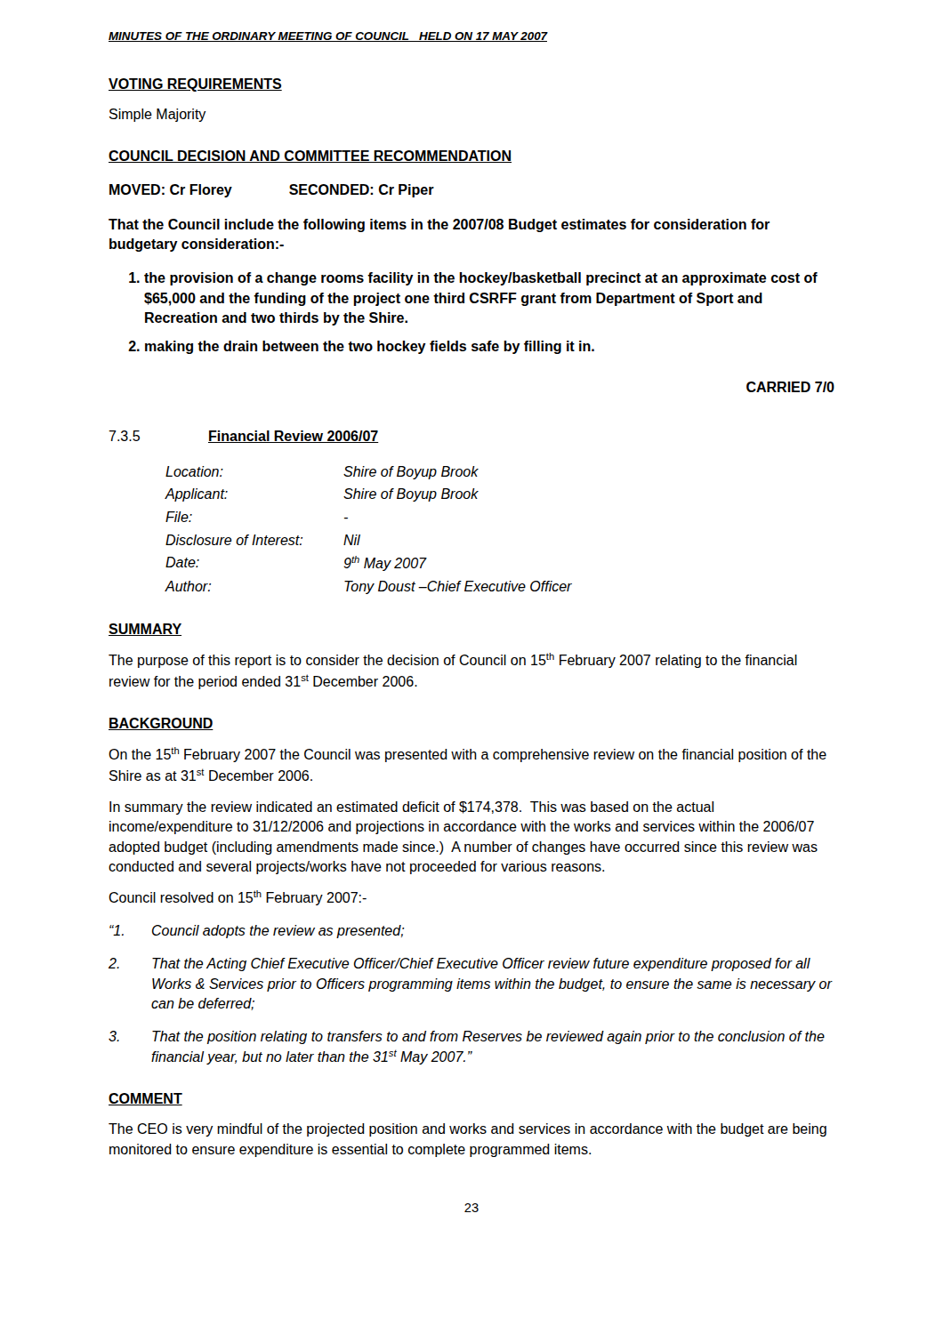MINUTES OF THE ORDINARY MEETING OF COUNCIL HELD ON 17 MAY 2007
VOTING REQUIREMENTS
Simple Majority
COUNCIL DECISION AND COMMITTEE RECOMMENDATION
MOVED: Cr Florey SECONDED: Cr Piper
That the Council include the following items in the 2007/08 Budget estimates for consideration for budgetary consideration:-
the provision of a change rooms facility in the hockey/basketball precinct at an approximate cost of $65,000 and the funding of the project one third CSRFF grant from Department of Sport and Recreation and two thirds by the Shire.
making the drain between the two hockey fields safe by filling it in.
CARRIED 7/0
7.3.5 Financial Review 2006/07
| Location: | Shire of Boyup Brook |
| Applicant: | Shire of Boyup Brook |
| File: | - |
| Disclosure of Interest: | Nil |
| Date: | 9 th May 2007 |
| Author: | Tony Doust –Chief Executive Officer |
SUMMARY
The purpose of this report is to consider the decision of Council on 15th February 2007 relating to the financial review for the period ended 31st December 2006.
BACKGROUND
On the 15th February 2007 the Council was presented with a comprehensive review on the financial position of the Shire as at 31st December 2006.
In summary the review indicated an estimated deficit of $174,378. This was based on the actual income/expenditure to 31/12/2006 and projections in accordance with the works and services within the 2006/07 adopted budget (including amendments made since.) A number of changes have occurred since this review was conducted and several projects/works have not proceeded for various reasons.
Council resolved on 15th February 2007:-
“1. Council adopts the review as presented;
2. That the Acting Chief Executive Officer/Chief Executive Officer review future expenditure proposed for all Works & Services prior to Officers programming items within the budget, to ensure the same is necessary or can be deferred;
3. That the position relating to transfers to and from Reserves be reviewed again prior to the conclusion of the financial year, but no later than the 31st May 2007.”
COMMENT
The CEO is very mindful of the projected position and works and services in accordance with the budget are being monitored to ensure expenditure is essential to complete programmed items.
23